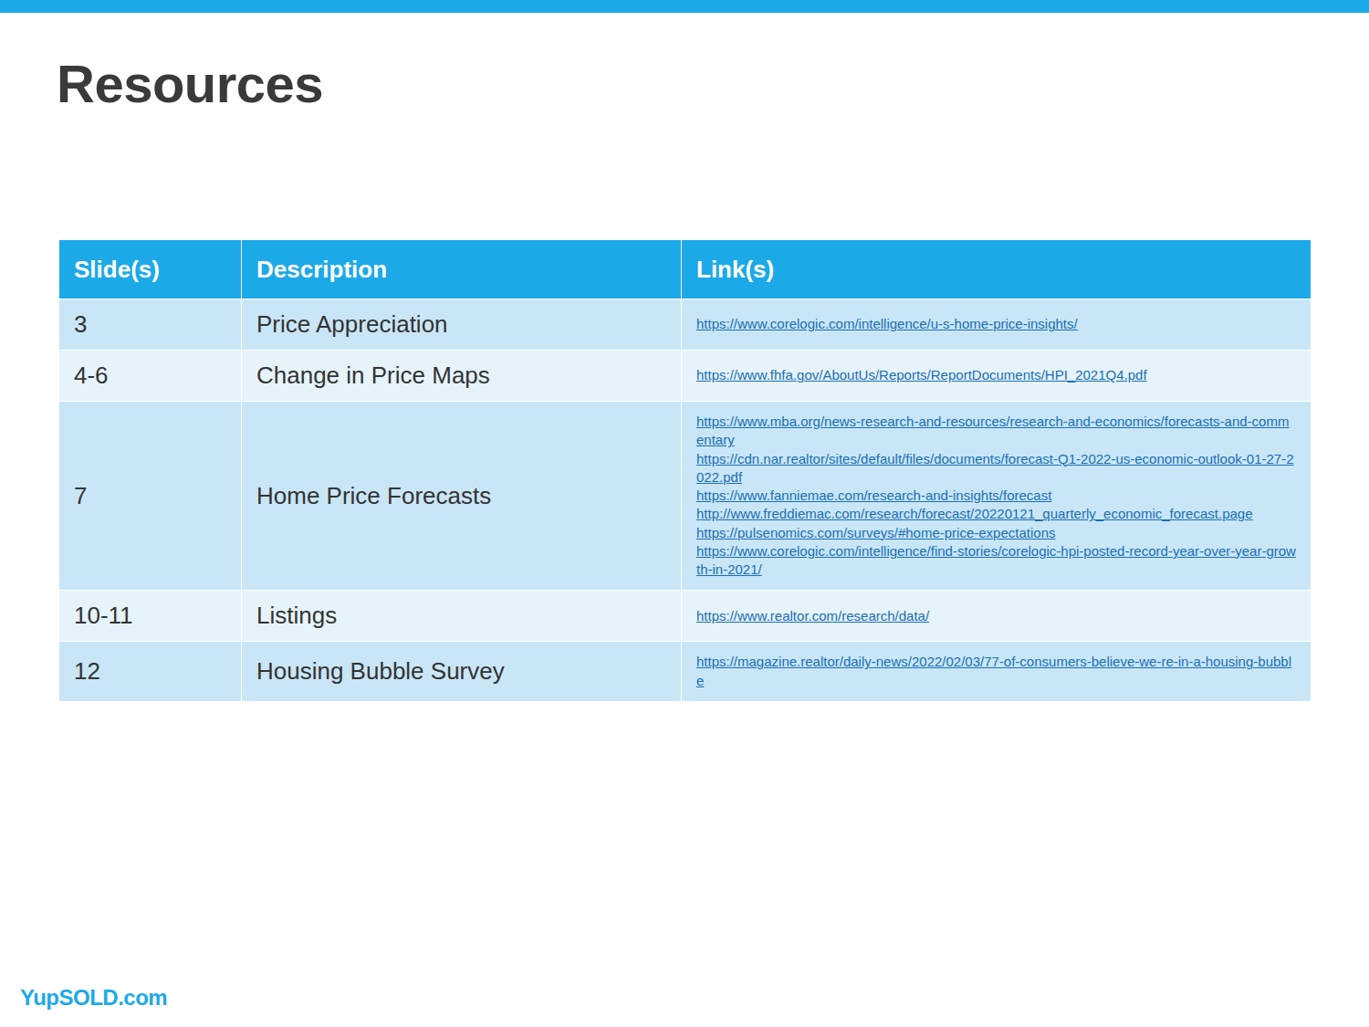Resources
| Slide(s) | Description | Link(s) |
| --- | --- | --- |
| 3 | Price Appreciation | https://www.corelogic.com/intelligence/u-s-home-price-insights/ |
| 4-6 | Change in Price Maps | https://www.fhfa.gov/AboutUs/Reports/ReportDocuments/HPI_2021Q4.pdf |
| 7 | Home Price Forecasts | https://www.mba.org/news-research-and-resources/research-and-economics/forecasts-and-commentary https://cdn.nar.realtor/sites/default/files/documents/forecast-Q1-2022-us-economic-outlook-01-27-2022.pdf https://www.fanniemae.com/research-and-insights/forecast http://www.freddiemac.com/research/forecast/20220121_quarterly_economic_forecast.page https://pulsenomics.com/surveys/#home-price-expectations https://www.corelogic.com/intelligence/find-stories/corelogic-hpi-posted-record-year-over-year-growth-in-2021/ |
| 10-11 | Listings | https://www.realtor.com/research/data/ |
| 12 | Housing Bubble Survey | https://magazine.realtor/daily-news/2022/02/03/77-of-consumers-believe-we-re-in-a-housing-bubble |
YupSOLD.com